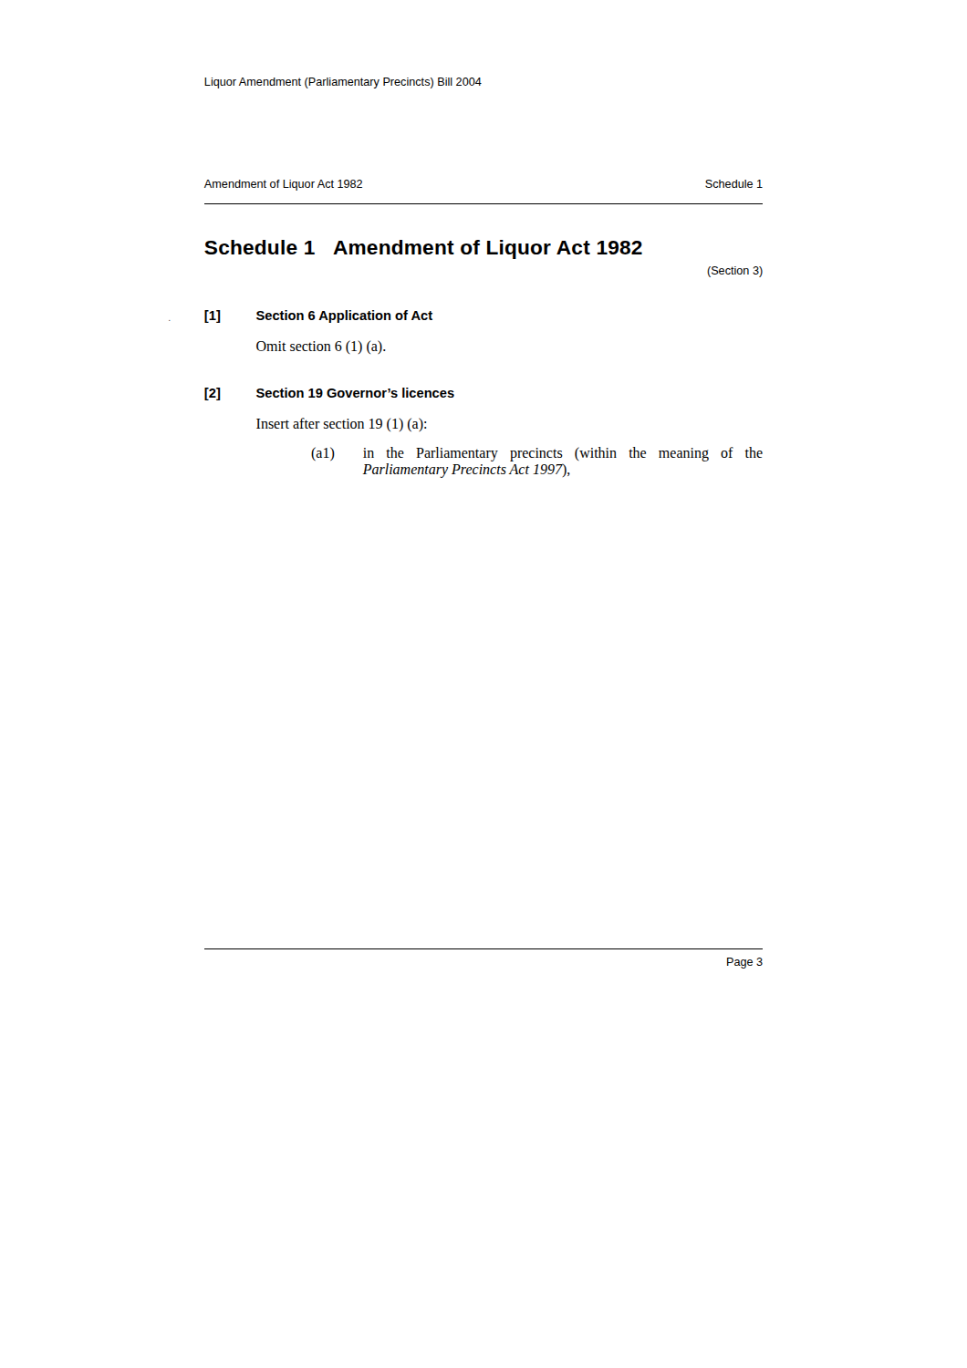Liquor Amendment (Parliamentary Precincts) Bill 2004
Amendment of Liquor Act 1982 Schedule 1
Schedule 1 Amendment of Liquor Act 1982
(Section 3)
.
[1]
Section 6 Application of Act
Omit section 6 (1) (a).
[2]
Section 19 Governor’s licences
Insert after section 19 (1) (a):
(a1) in the Parliamentary precincts (within the meaning of the Parliamentary Precincts Act 1997),
Page 3